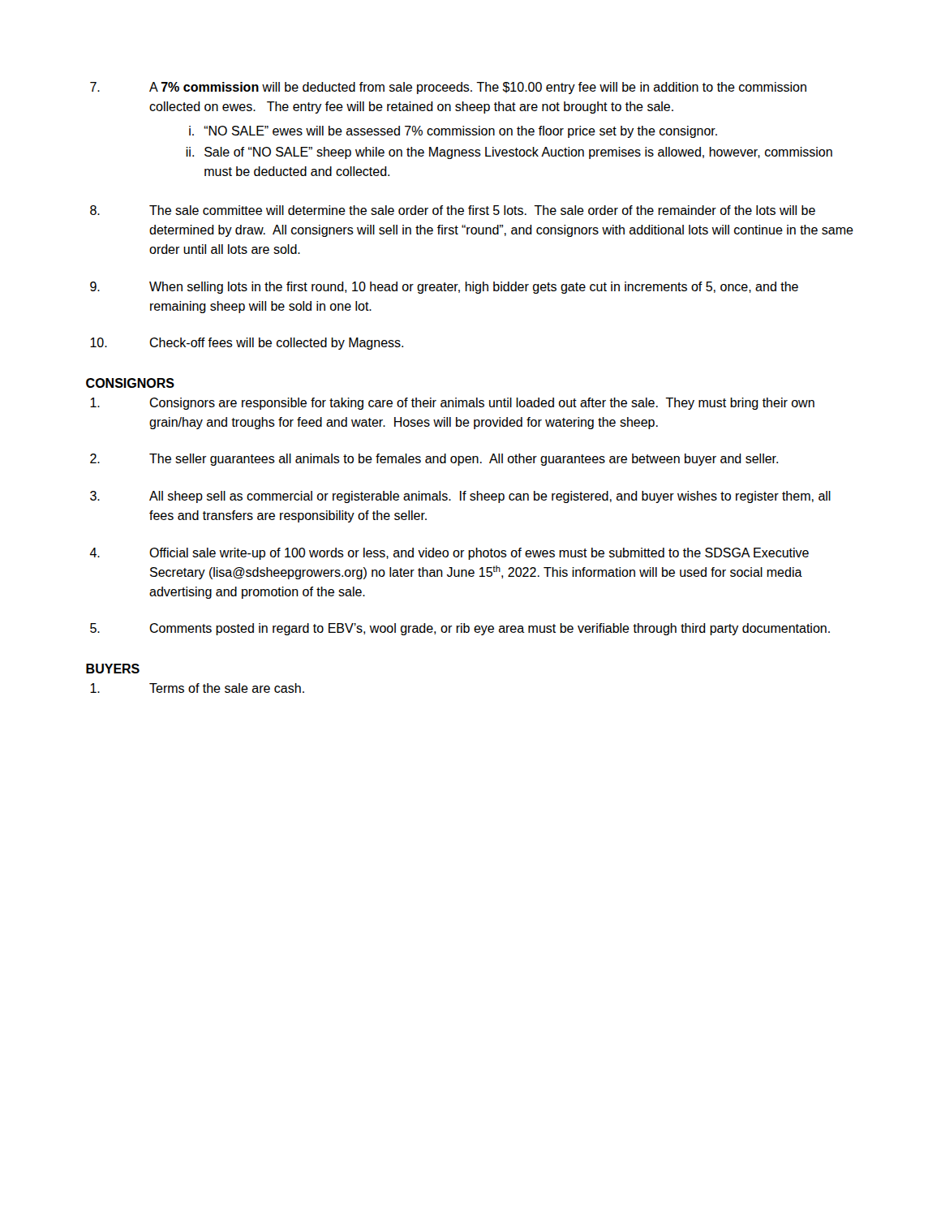7. A 7% commission will be deducted from sale proceeds. The $10.00 entry fee will be in addition to the commission collected on ewes. The entry fee will be retained on sheep that are not brought to the sale.
“NO SALE” ewes will be assessed 7% commission on the floor price set by the consignor.
Sale of “NO SALE” sheep while on the Magness Livestock Auction premises is allowed, however, commission must be deducted and collected.
8. The sale committee will determine the sale order of the first 5 lots. The sale order of the remainder of the lots will be determined by draw. All consigners will sell in the first “round”, and consignors with additional lots will continue in the same order until all lots are sold.
9. When selling lots in the first round, 10 head or greater, high bidder gets gate cut in increments of 5, once, and the remaining sheep will be sold in one lot.
10. Check-off fees will be collected by Magness.
Consignors
1. Consignors are responsible for taking care of their animals until loaded out after the sale. They must bring their own grain/hay and troughs for feed and water. Hoses will be provided for watering the sheep.
2. The seller guarantees all animals to be females and open. All other guarantees are between buyer and seller.
3. All sheep sell as commercial or registerable animals. If sheep can be registered, and buyer wishes to register them, all fees and transfers are responsibility of the seller.
4. Official sale write-up of 100 words or less, and video or photos of ewes must be submitted to the SDSGA Executive Secretary (lisa@sdsheepgrowers.org) no later than June 15th, 2022. This information will be used for social media advertising and promotion of the sale.
5. Comments posted in regard to EBV’s, wool grade, or rib eye area must be verifiable through third party documentation.
Buyers
1. Terms of the sale are cash.